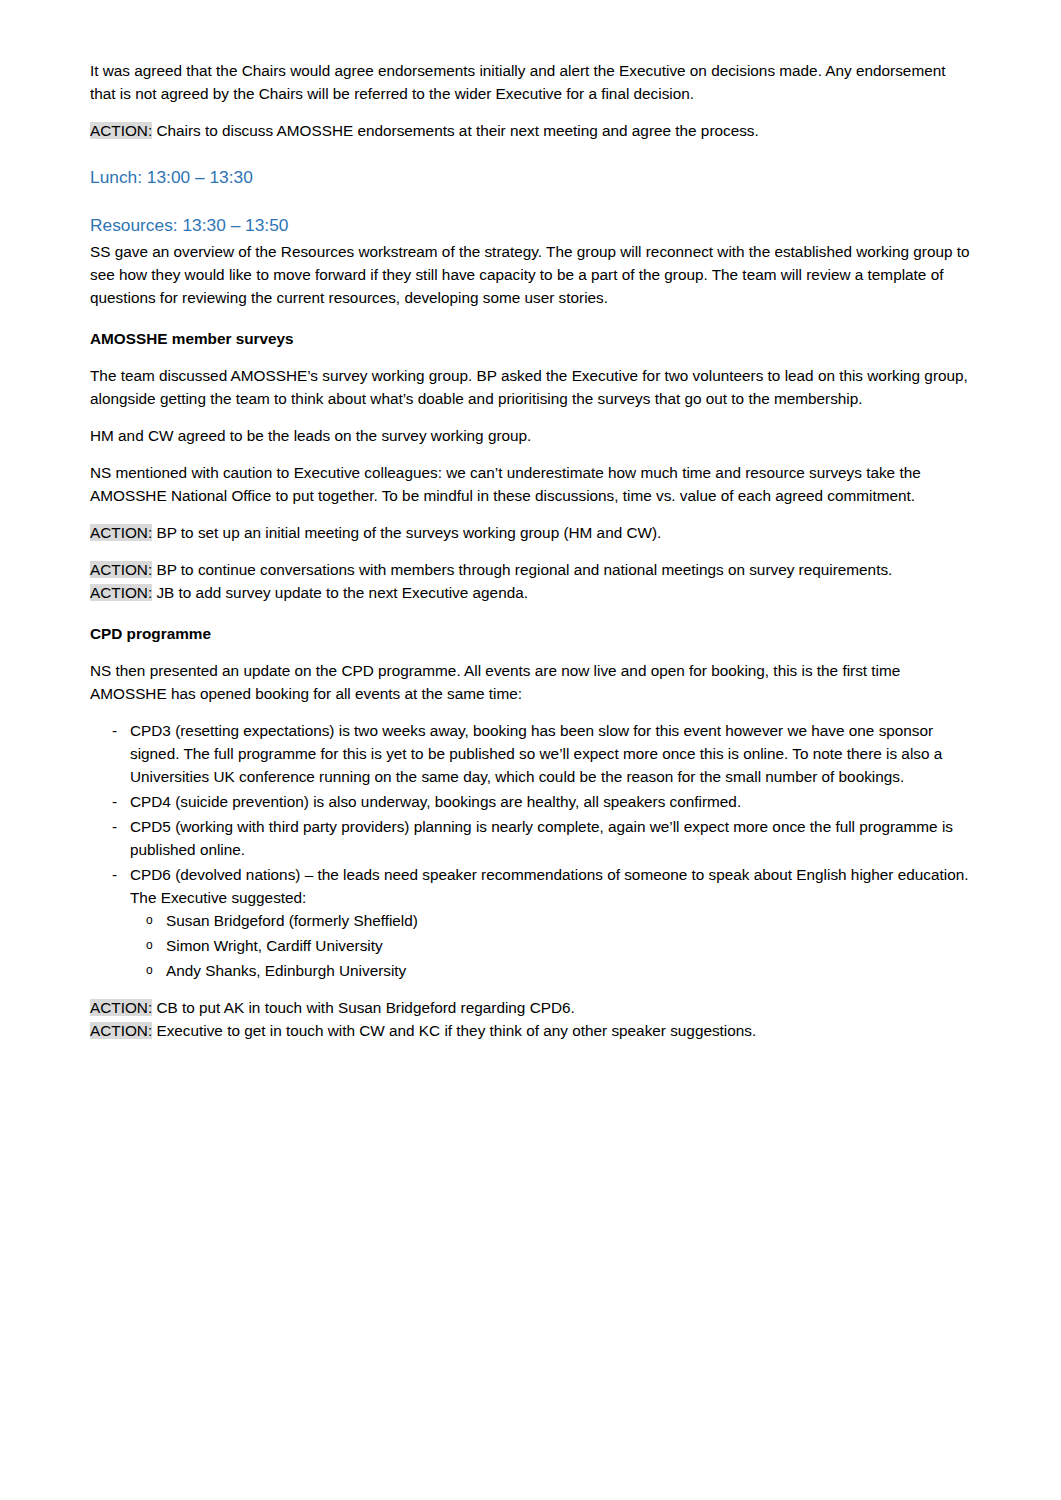It was agreed that the Chairs would agree endorsements initially and alert the Executive on decisions made. Any endorsement that is not agreed by the Chairs will be referred to the wider Executive for a final decision.
ACTION: Chairs to discuss AMOSSHE endorsements at their next meeting and agree the process.
Lunch: 13:00 – 13:30
Resources: 13:30 – 13:50
SS gave an overview of the Resources workstream of the strategy. The group will reconnect with the established working group to see how they would like to move forward if they still have capacity to be a part of the group. The team will review a template of questions for reviewing the current resources, developing some user stories.
AMOSSHE member surveys
The team discussed AMOSSHE’s survey working group. BP asked the Executive for two volunteers to lead on this working group, alongside getting the team to think about what’s doable and prioritising the surveys that go out to the membership.
HM and CW agreed to be the leads on the survey working group.
NS mentioned with caution to Executive colleagues: we can’t underestimate how much time and resource surveys take the AMOSSHE National Office to put together. To be mindful in these discussions, time vs. value of each agreed commitment.
ACTION: BP to set up an initial meeting of the surveys working group (HM and CW).
ACTION: BP to continue conversations with members through regional and national meetings on survey requirements.
ACTION: JB to add survey update to the next Executive agenda.
CPD programme
NS then presented an update on the CPD programme. All events are now live and open for booking, this is the first time AMOSSHE has opened booking for all events at the same time:
CPD3 (resetting expectations) is two weeks away, booking has been slow for this event however we have one sponsor signed. The full programme for this is yet to be published so we’ll expect more once this is online. To note there is also a Universities UK conference running on the same day, which could be the reason for the small number of bookings.
CPD4 (suicide prevention) is also underway, bookings are healthy, all speakers confirmed.
CPD5 (working with third party providers) planning is nearly complete, again we’ll expect more once the full programme is published online.
CPD6 (devolved nations) – the leads need speaker recommendations of someone to speak about English higher education. The Executive suggested:
Susan Bridgeford (formerly Sheffield)
Simon Wright, Cardiff University
Andy Shanks, Edinburgh University
ACTION: CB to put AK in touch with Susan Bridgeford regarding CPD6.
ACTION: Executive to get in touch with CW and KC if they think of any other speaker suggestions.